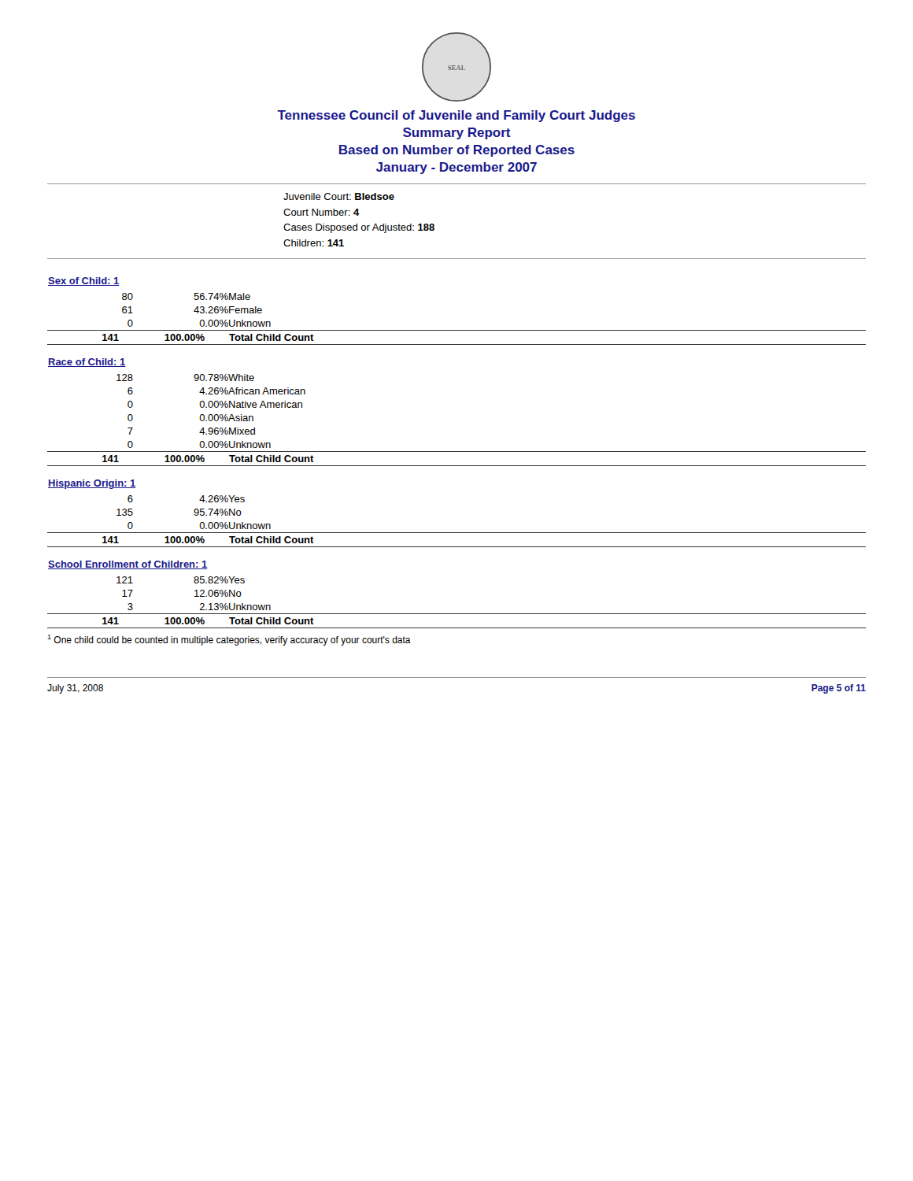Tennessee Council of Juvenile and Family Court Judges
Summary Report
Based on Number of Reported Cases
January - December 2007
Juvenile Court: Bledsoe
Court Number: 4
Cases Disposed or Adjusted: 188
Children: 141
| Sex of Child: 1 |
| 80 | 56.74% | Male |
| 61 | 43.26% | Female |
| 0 | 0.00% | Unknown |
| 141 | 100.00% | Total Child Count |
| Race of Child: 1 |
| 128 | 90.78% | White |
| 6 | 4.26% | African American |
| 0 | 0.00% | Native American |
| 0 | 0.00% | Asian |
| 7 | 4.96% | Mixed |
| 0 | 0.00% | Unknown |
| 141 | 100.00% | Total Child Count |
| Hispanic Origin: 1 |
| 6 | 4.26% | Yes |
| 135 | 95.74% | No |
| 0 | 0.00% | Unknown |
| 141 | 100.00% | Total Child Count |
| School Enrollment of Children: 1 |
| 121 | 85.82% | Yes |
| 17 | 12.06% | No |
| 3 | 2.13% | Unknown |
| 141 | 100.00% | Total Child Count |
1 One child could be counted in multiple categories, verify accuracy of your court's data
July 31, 2008
Page 5 of 11